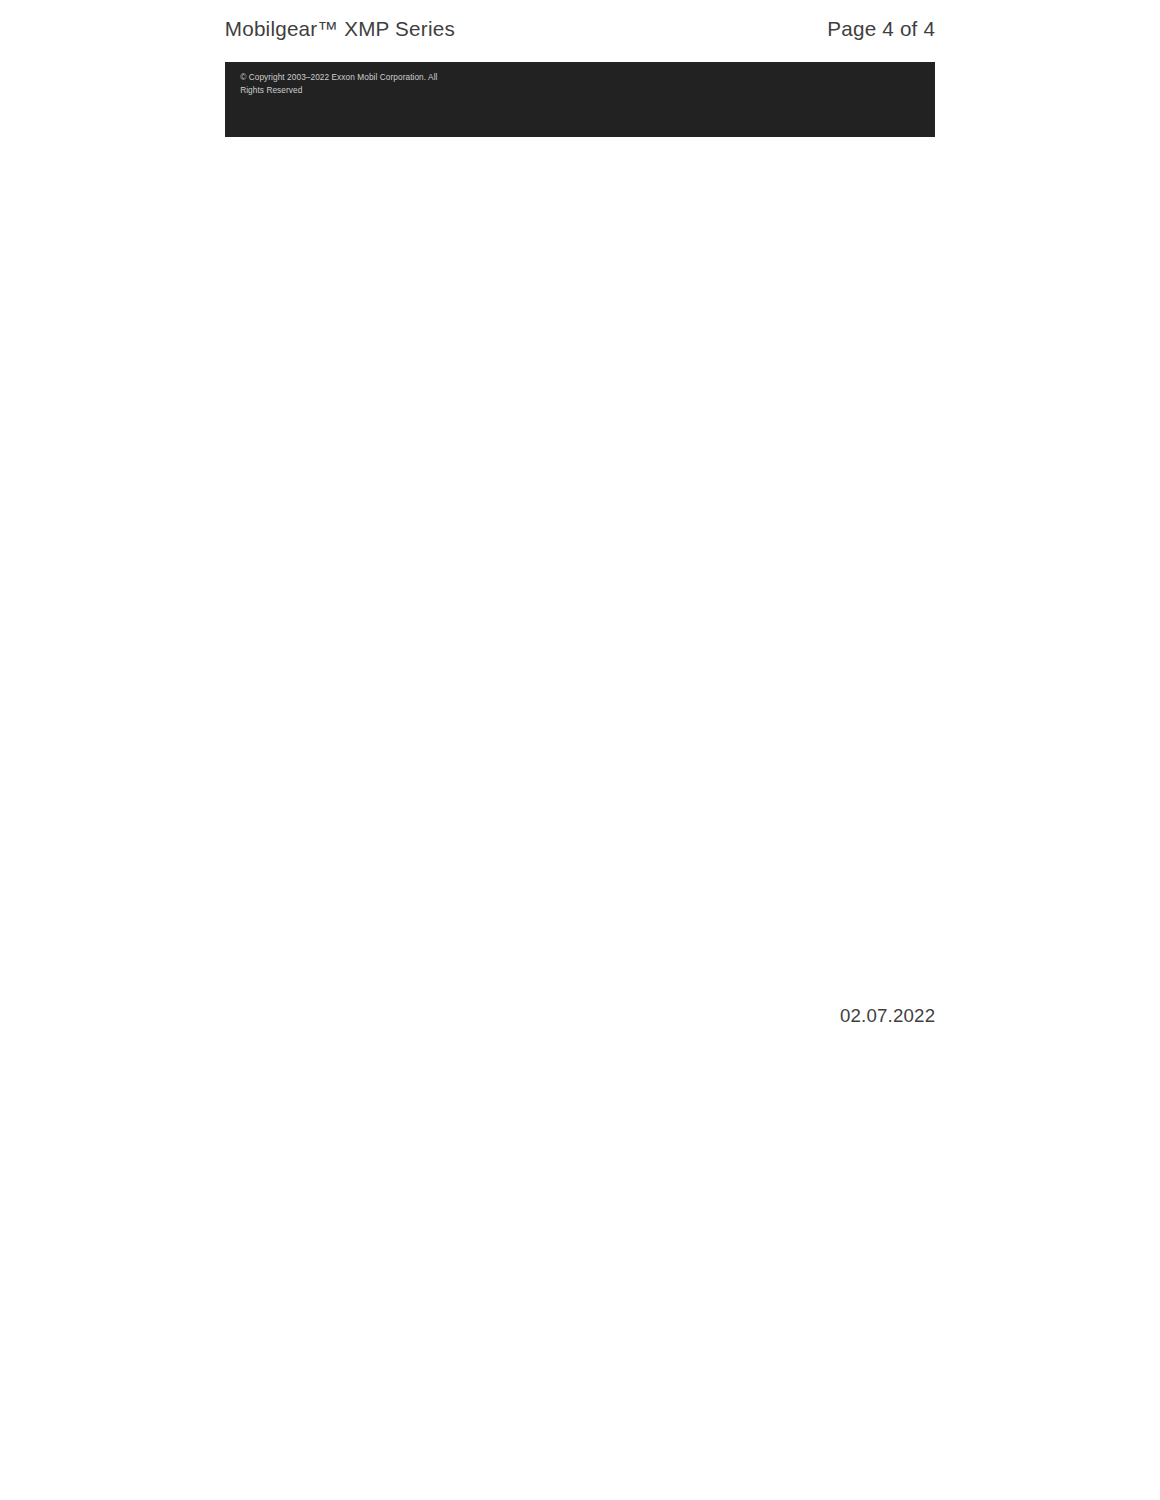Mobilgear™ XMP Series Page 4 of 4
© Copyright 2003–2022 Exxon Mobil Corporation. All Rights Reserved
02.07.2022